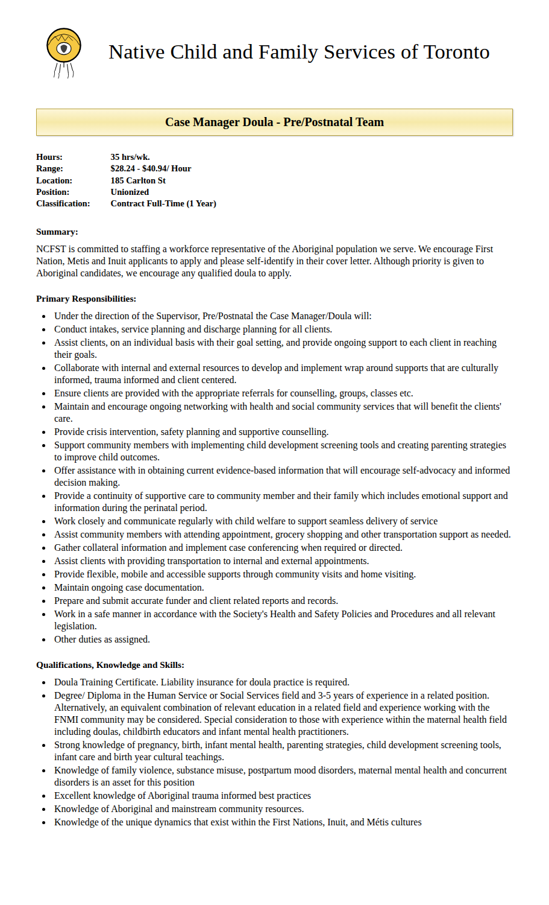Native Child and Family Services of Toronto
Case Manager Doula - Pre/Postnatal Team
| Hours: | 35 hrs/wk. |
| Range: | $28.24 - $40.94/ Hour |
| Location: | 185 Carlton St |
| Position: | Unionized |
| Classification: | Contract Full-Time (1 Year) |
Summary:
NCFST is committed to staffing a workforce representative of the Aboriginal population we serve. We encourage First Nation, Metis and Inuit applicants to apply and please self-identify in their cover letter. Although priority is given to Aboriginal candidates, we encourage any qualified doula to apply.
Primary Responsibilities:
Under the direction of the Supervisor, Pre/Postnatal the Case Manager/Doula will:
Conduct intakes, service planning and discharge planning for all clients.
Assist clients, on an individual basis with their goal setting, and provide ongoing support to each client in reaching their goals.
Collaborate with internal and external resources to develop and implement wrap around supports that are culturally informed, trauma informed and client centered.
Ensure clients are provided with the appropriate referrals for counselling, groups, classes etc.
Maintain and encourage ongoing networking with health and social community services that will benefit the clients' care.
Provide crisis intervention, safety planning and supportive counselling.
Support community members with implementing child development screening tools and creating parenting strategies to improve child outcomes.
Offer assistance with in obtaining current evidence-based information that will encourage self-advocacy and informed decision making.
Provide a continuity of supportive care to community member and their family which includes emotional support and information during the perinatal period.
Work closely and communicate regularly with child welfare to support seamless delivery of service
Assist community members with attending appointment, grocery shopping and other transportation support as needed.
Gather collateral information and implement case conferencing when required or directed.
Assist clients with providing transportation to internal and external appointments.
Provide flexible, mobile and accessible supports through community visits and home visiting.
Maintain ongoing case documentation.
Prepare and submit accurate funder and client related reports and records.
Work in a safe manner in accordance with the Society's Health and Safety Policies and Procedures and all relevant legislation.
Other duties as assigned.
Qualifications, Knowledge and Skills:
Doula Training Certificate. Liability insurance for doula practice is required.
Degree/ Diploma in the Human Service or Social Services field and 3-5 years of experience in a related position. Alternatively, an equivalent combination of relevant education in a related field and experience working with the FNMI community may be considered. Special consideration to those with experience within the maternal health field including doulas, childbirth educators and infant mental health practitioners.
Strong knowledge of pregnancy, birth, infant mental health, parenting strategies, child development screening tools, infant care and birth year cultural teachings.
Knowledge of family violence, substance misuse, postpartum mood disorders, maternal mental health and concurrent disorders is an asset for this position
Excellent knowledge of Aboriginal trauma informed best practices
Knowledge of Aboriginal and mainstream community resources.
Knowledge of the unique dynamics that exist within the First Nations, Inuit, and Métis cultures